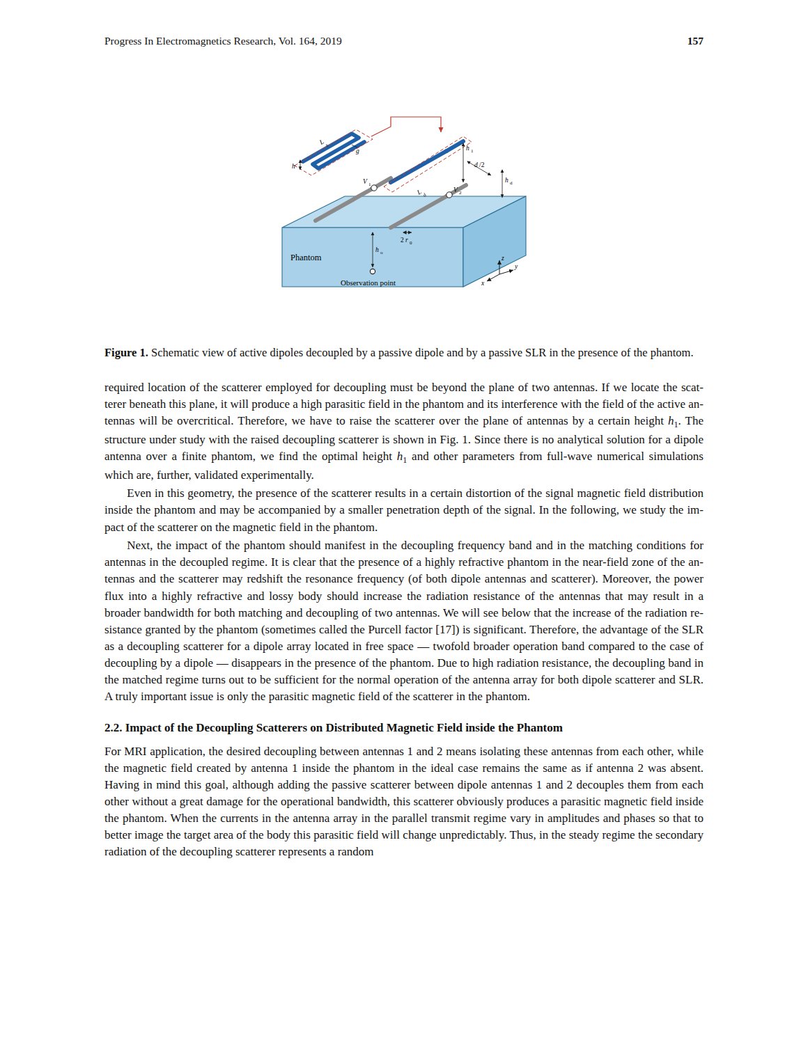Progress In Electromagnetics Research, Vol. 164, 2019 157
V 1 V 2 L d 2 r 0 L s g h h 1 d /2 h d Phantom h o Observation point x y z
Figure 1. Schematic view of active dipoles decoupled by a passive dipole and by a passive SLR in the presence of the phantom.
required location of the scatterer employed for decoupling must be beyond the plane of two antennas. If we locate the scatterer beneath this plane, it will produce a high parasitic field in the phantom and its interference with the field of the active antennas will be overcritical. Therefore, we have to raise the scatterer over the plane of antennas by a certain height h1. The structure under study with the raised decoupling scatterer is shown in Fig. 1. Since there is no analytical solution for a dipole antenna over a finite phantom, we find the optimal height h1 and other parameters from full-wave numerical simulations which are, further, validated experimentally.
Even in this geometry, the presence of the scatterer results in a certain distortion of the signal magnetic field distribution inside the phantom and may be accompanied by a smaller penetration depth of the signal. In the following, we study the impact of the scatterer on the magnetic field in the phantom.
Next, the impact of the phantom should manifest in the decoupling frequency band and in the matching conditions for antennas in the decoupled regime. It is clear that the presence of a highly refractive phantom in the near-field zone of the antennas and the scatterer may redshift the resonance frequency (of both dipole antennas and scatterer). Moreover, the power flux into a highly refractive and lossy body should increase the radiation resistance of the antennas that may result in a broader bandwidth for both matching and decoupling of two antennas. We will see below that the increase of the radiation resistance granted by the phantom (sometimes called the Purcell factor [17]) is significant. Therefore, the advantage of the SLR as a decoupling scatterer for a dipole array located in free space — twofold broader operation band compared to the case of decoupling by a dipole — disappears in the presence of the phantom. Due to high radiation resistance, the decoupling band in the matched regime turns out to be sufficient for the normal operation of the antenna array for both dipole scatterer and SLR. A truly important issue is only the parasitic magnetic field of the scatterer in the phantom.
2.2. Impact of the Decoupling Scatterers on Distributed Magnetic Field inside the Phantom
For MRI application, the desired decoupling between antennas 1 and 2 means isolating these antennas from each other, while the magnetic field created by antenna 1 inside the phantom in the ideal case remains the same as if antenna 2 was absent. Having in mind this goal, although adding the passive scatterer between dipole antennas 1 and 2 decouples them from each other without a great damage for the operational bandwidth, this scatterer obviously produces a parasitic magnetic field inside the phantom. When the currents in the antenna array in the parallel transmit regime vary in amplitudes and phases so that to better image the target area of the body this parasitic field will change unpredictably. Thus, in the steady regime the secondary radiation of the decoupling scatterer represents a random